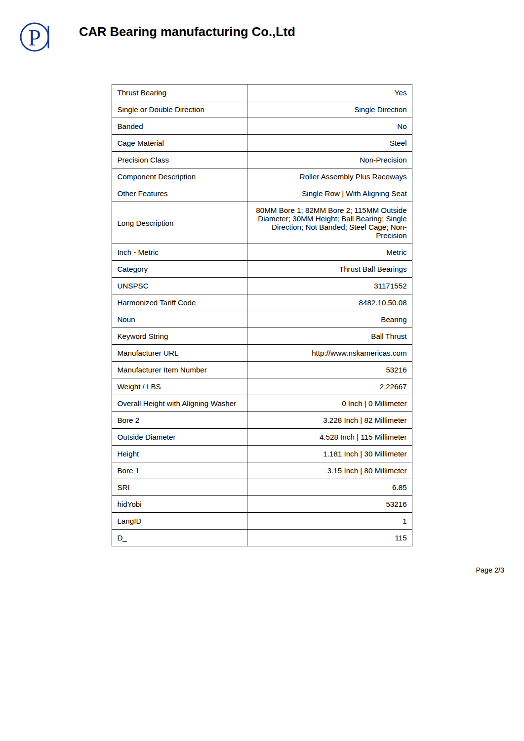P
CAR Bearing manufacturing Co.,Ltd
| Thrust Bearing | Yes |
| Single or Double Direction | Single Direction |
| Banded | No |
| Cage Material | Steel |
| Precision Class | Non-Precision |
| Component Description | Roller Assembly Plus Raceways |
| Other Features | Single Row / With Aligning Seat |
| Long Description | 80MM Bore 1; 82MM Bore 2; 115MM Outside Diameter; 30MM Height; Ball Bearing; Single Direction; Not Banded; Steel Cage; Non-Precision |
| Inch - Metric | Metric |
| Category | Thrust Ball Bearings |
| UNSPSC | 31171552 |
| Harmonized Tariff Code | 8482.10.50.08 |
| Noun | Bearing |
| Keyword String | Ball Thrust |
| Manufacturer URL | http://www.nskamericas.com |
| Manufacturer Item Number | 53216 |
| Weight / LBS | 2.22667 |
| Overall Height with Aligning Washer | 0 Inch / 0 Millimeter |
| Bore 2 | 3.228 Inch / 82 Millimeter |
| Outside Diameter | 4.528 Inch / 115 Millimeter |
| Height | 1.181 Inch / 30 Millimeter |
| Bore 1 | 3.15 Inch / 80 Millimeter |
| SRI | 6.85 |
| hidYobi | 53216 |
| LangID | 1 |
| D_ | 115 |
Page 2/3